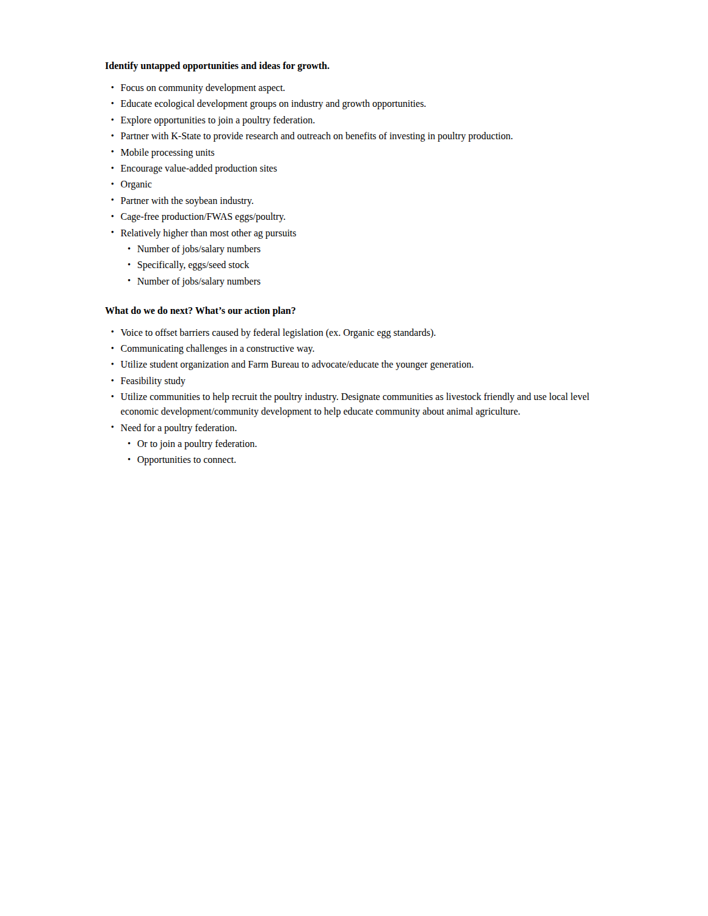Identify untapped opportunities and ideas for growth.
Focus on community development aspect.
Educate ecological development groups on industry and growth opportunities.
Explore opportunities to join a poultry federation.
Partner with K-State to provide research and outreach on benefits of investing in poultry production.
Mobile processing units
Encourage value-added production sites
Organic
Partner with the soybean industry.
Cage-free production/FWAS eggs/poultry.
Relatively higher than most other ag pursuits
Number of jobs/salary numbers
Specifically, eggs/seed stock
Number of jobs/salary numbers
What do we do next? What’s our action plan?
Voice to offset barriers caused by federal legislation (ex. Organic egg standards).
Communicating challenges in a constructive way.
Utilize student organization and Farm Bureau to advocate/educate the younger generation.
Feasibility study
Utilize communities to help recruit the poultry industry. Designate communities as livestock friendly and use local level economic development/community development to help educate community about animal agriculture.
Need for a poultry federation.
Or to join a poultry federation.
Opportunities to connect.